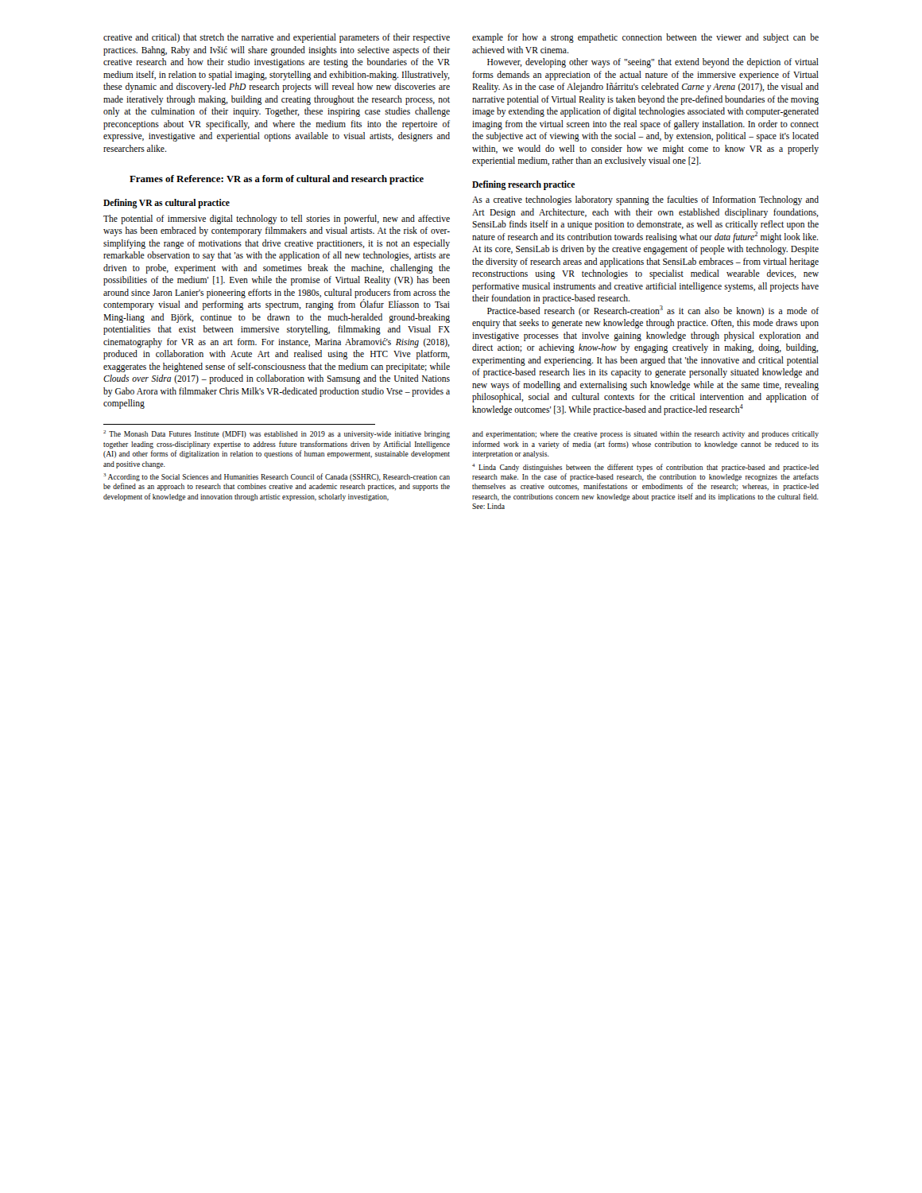creative and critical) that stretch the narrative and experiential parameters of their respective practices. Bahng, Raby and Ivšić will share grounded insights into selective aspects of their creative research and how their studio investigations are testing the boundaries of the VR medium itself, in relation to spatial imaging, storytelling and exhibition-making. Illustratively, these dynamic and discovery-led PhD research projects will reveal how new discoveries are made iteratively through making, building and creating throughout the research process, not only at the culmination of their inquiry. Together, these inspiring case studies challenge preconceptions about VR specifically, and where the medium fits into the repertoire of expressive, investigative and experiential options available to visual artists, designers and researchers alike.
Frames of Reference: VR as a form of cultural and research practice
Defining VR as cultural practice
The potential of immersive digital technology to tell stories in powerful, new and affective ways has been embraced by contemporary filmmakers and visual artists. At the risk of over-simplifying the range of motivations that drive creative practitioners, it is not an especially remarkable observation to say that 'as with the application of all new technologies, artists are driven to probe, experiment with and sometimes break the machine, challenging the possibilities of the medium' [1]. Even while the promise of Virtual Reality (VR) has been around since Jaron Lanier's pioneering efforts in the 1980s, cultural producers from across the contemporary visual and performing arts spectrum, ranging from Ólafur Elíasson to Tsai Ming-liang and Björk, continue to be drawn to the much-heralded ground-breaking potentialities that exist between immersive storytelling, filmmaking and Visual FX cinematography for VR as an art form. For instance, Marina Abramović's Rising (2018), produced in collaboration with Acute Art and realised using the HTC Vive platform, exaggerates the heightened sense of self-consciousness that the medium can precipitate; while Clouds over Sidra (2017) – produced in collaboration with Samsung and the United Nations by Gabo Arora with filmmaker Chris Milk's VR-dedicated production studio Vrse – provides a compelling
example for how a strong empathetic connection between the viewer and subject can be achieved with VR cinema.
However, developing other ways of "seeing" that extend beyond the depiction of virtual forms demands an appreciation of the actual nature of the immersive experience of Virtual Reality. As in the case of Alejandro Iñárritu's celebrated Carne y Arena (2017), the visual and narrative potential of Virtual Reality is taken beyond the pre-defined boundaries of the moving image by extending the application of digital technologies associated with computer-generated imaging from the virtual screen into the real space of gallery installation. In order to connect the subjective act of viewing with the social – and, by extension, political – space it's located within, we would do well to consider how we might come to know VR as a properly experiential medium, rather than an exclusively visual one [2].
Defining research practice
As a creative technologies laboratory spanning the faculties of Information Technology and Art Design and Architecture, each with their own established disciplinary foundations, SensiLab finds itself in a unique position to demonstrate, as well as critically reflect upon the nature of research and its contribution towards realising what our data future2 might look like. At its core, SensiLab is driven by the creative engagement of people with technology. Despite the diversity of research areas and applications that SensiLab embraces – from virtual heritage reconstructions using VR technologies to specialist medical wearable devices, new performative musical instruments and creative artificial intelligence systems, all projects have their foundation in practice-based research.
Practice-based research (or Research-creation3 as it can also be known) is a mode of enquiry that seeks to generate new knowledge through practice. Often, this mode draws upon investigative processes that involve gaining knowledge through physical exploration and direct action; or achieving know-how by engaging creatively in making, doing, building, experimenting and experiencing. It has been argued that 'the innovative and critical potential of practice-based research lies in its capacity to generate personally situated knowledge and new ways of modelling and externalising such knowledge while at the same time, revealing philosophical, social and cultural contexts for the critical intervention and application of knowledge outcomes' [3]. While practice-based and practice-led research4
2 The Monash Data Futures Institute (MDFI) was established in 2019 as a university-wide initiative bringing together leading cross-disciplinary expertise to address future transformations driven by Artificial Intelligence (AI) and other forms of digitalization in relation to questions of human empowerment, sustainable development and positive change.
3 According to the Social Sciences and Humanities Research Council of Canada (SSHRC), Research-creation can be defined as an approach to research that combines creative and academic research practices, and supports the development of knowledge and innovation through artistic expression, scholarly investigation,
and experimentation; where the creative process is situated within the research activity and produces critically informed work in a variety of media (art forms) whose contribution to knowledge cannot be reduced to its interpretation or analysis.
4 Linda Candy distinguishes between the different types of contribution that practice-based and practice-led research make. In the case of practice-based research, the contribution to knowledge recognizes the artefacts themselves as creative outcomes, manifestations or embodiments of the research; whereas, in practice-led research, the contributions concern new knowledge about practice itself and its implications to the cultural field. See: Linda